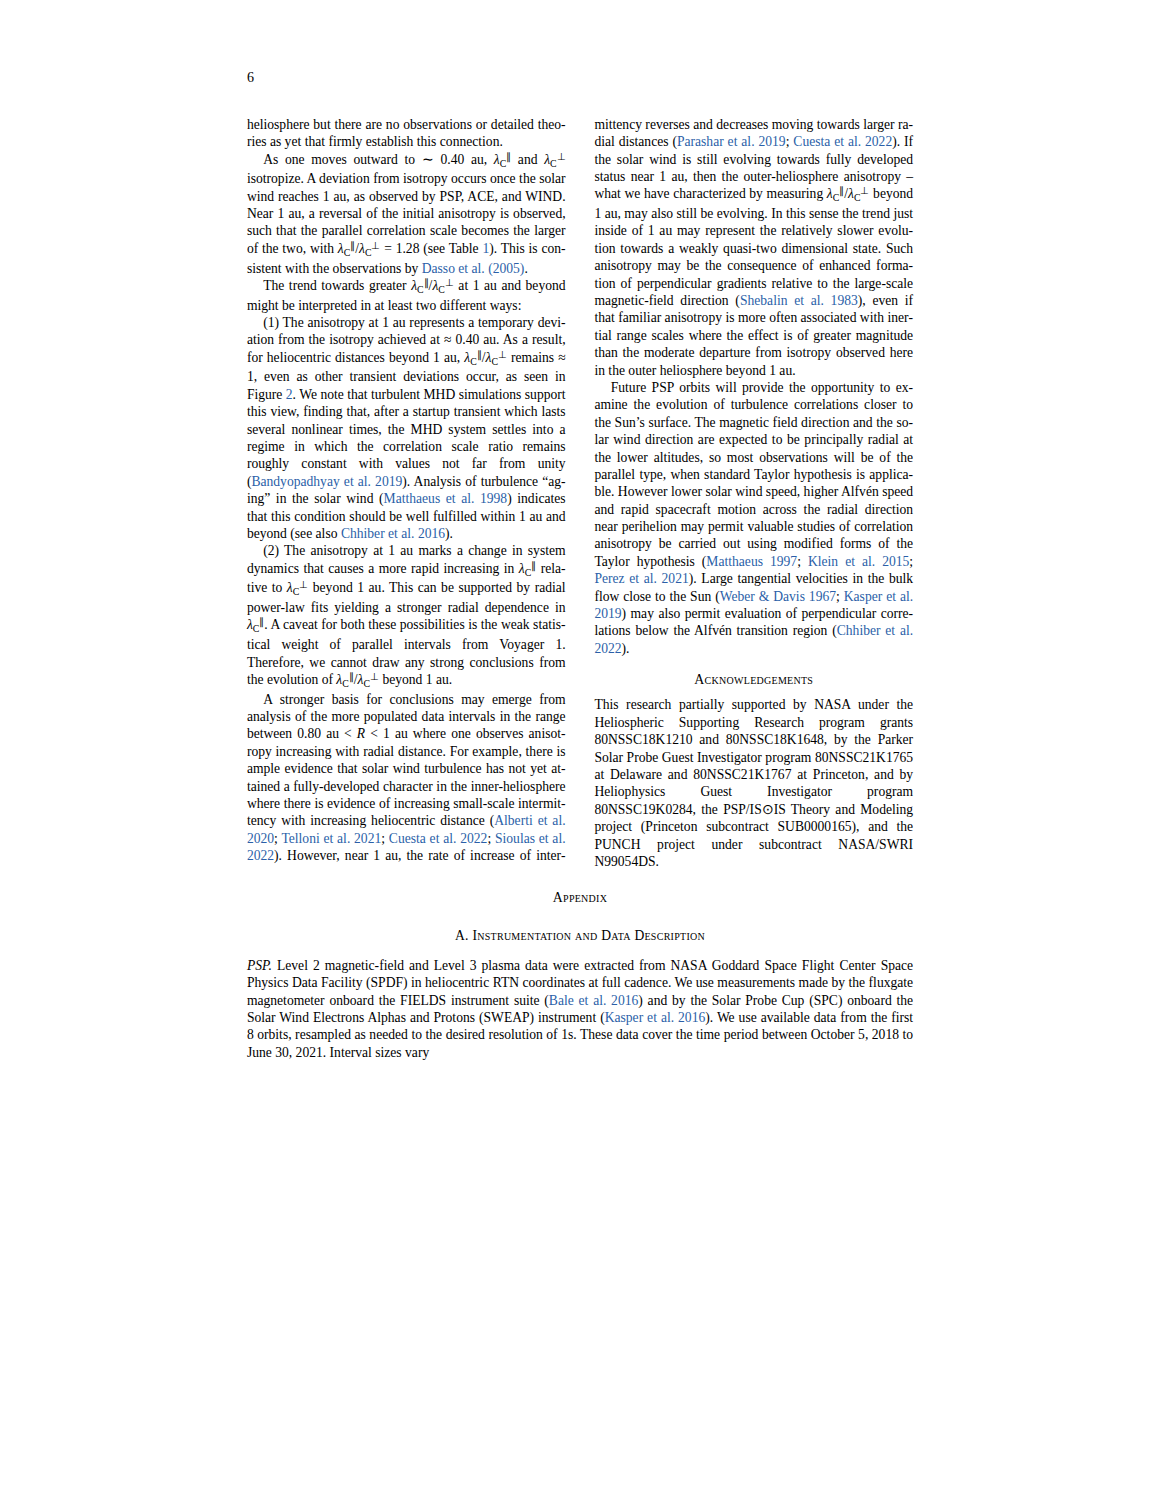6
heliosphere but there are no observations or detailed theories as yet that firmly establish this connection.
As one moves outward to ∼ 0.40 au, λC∥ and λC⊥ isotropize. A deviation from isotropy occurs once the solar wind reaches 1 au, as observed by PSP, ACE, and WIND. Near 1 au, a reversal of the initial anisotropy is observed, such that the parallel correlation scale becomes the larger of the two, with λC∥/λC⊥ = 1.28 (see Table 1). This is consistent with the observations by Dasso et al. (2005).
The trend towards greater λC∥/λC⊥ at 1 au and beyond might be interpreted in at least two different ways:
(1) The anisotropy at 1 au represents a temporary deviation from the isotropy achieved at ≈ 0.40 au. As a result, for heliocentric distances beyond 1 au, λC∥/λC⊥ remains ≈ 1, even as other transient deviations occur, as seen in Figure 2. We note that turbulent MHD simulations support this view, finding that, after a startup transient which lasts several nonlinear times, the MHD system settles into a regime in which the correlation scale ratio remains roughly constant with values not far from unity (Bandyopadhyay et al. 2019). Analysis of turbulence “aging” in the solar wind (Matthaeus et al. 1998) indicates that this condition should be well fulfilled within 1 au and beyond (see also Chhiber et al. 2016).
(2) The anisotropy at 1 au marks a change in system dynamics that causes a more rapid increasing in λC∥ relative to λC⊥ beyond 1 au. This can be supported by radial power-law fits yielding a stronger radial dependence in λC∥. A caveat for both these possibilities is the weak statistical weight of parallel intervals from Voyager 1. Therefore, we cannot draw any strong conclusions from the evolution of λC∥/λC⊥ beyond 1 au.
A stronger basis for conclusions may emerge from analysis of the more populated data intervals in the range between 0.80 au < R < 1 au where one observes anisotropy increasing with radial distance. For example, there is ample evidence that solar wind turbulence has not yet attained a fully-developed character in the inner-heliosphere where there is evidence of increasing small-scale intermittency with increasing heliocentric distance (Alberti et al. 2020; Telloni et al. 2021; Cuesta et al. 2022; Sioulas et al. 2022). However, near 1 au, the rate of increase of intermittency reverses and decreases moving towards larger radial distances (Parashar et al. 2019; Cuesta et al. 2022). If the solar wind is still evolving towards fully developed status near 1 au, then the outer-heliosphere anisotropy – what we have characterized by measuring λC∥/λC⊥ beyond 1 au, may also still be evolving. In this sense the trend just inside of 1 au may represent the relatively slower evolution towards a weakly quasi-two dimensional state. Such anisotropy may be the consequence of enhanced formation of perpendicular gradients relative to the large-scale magnetic-field direction (Shebalin et al. 1983), even if that familiar anisotropy is more often associated with inertial range scales where the effect is of greater magnitude than the moderate departure from isotropy observed here in the outer heliosphere beyond 1 au.
Future PSP orbits will provide the opportunity to examine the evolution of turbulence correlations closer to the Sun’s surface. The magnetic field direction and the solar wind direction are expected to be principally radial at the lower altitudes, so most observations will be of the parallel type, when standard Taylor hypothesis is applicable. However lower solar wind speed, higher Alfvén speed and rapid spacecraft motion across the radial direction near perihelion may permit valuable studies of correlation anisotropy be carried out using modified forms of the Taylor hypothesis (Matthaeus 1997; Klein et al. 2015; Perez et al. 2021). Large tangential velocities in the bulk flow close to the Sun (Weber & Davis 1967; Kasper et al. 2019) may also permit evaluation of perpendicular correlations below the Alfvén transition region (Chhiber et al. 2022).
Acknowledgements
This research partially supported by NASA under the Heliospheric Supporting Research program grants 80NSSC18K1210 and 80NSSC18K1648, by the Parker Solar Probe Guest Investigator program 80NSSC21K1765 at Delaware and 80NSSC21K1767 at Princeton, and by Heliophysics Guest Investigator program 80NSSC19K0284, the PSP/IS⊙IS Theory and Modeling project (Princeton subcontract SUB0000165), and the PUNCH project under subcontract NASA/SWRI N99054DS.
Appendix
A. Instrumentation and Data Description
PSP. Level 2 magnetic-field and Level 3 plasma data were extracted from NASA Goddard Space Flight Center Space Physics Data Facility (SPDF) in heliocentric RTN coordinates at full cadence. We use measurements made by the fluxgate magnetometer onboard the FIELDS instrument suite (Bale et al. 2016) and by the Solar Probe Cup (SPC) onboard the Solar Wind Electrons Alphas and Protons (SWEAP) instrument (Kasper et al. 2016). We use available data from the first 8 orbits, resampled as needed to the desired resolution of 1s. These data cover the time period between October 5, 2018 to June 30, 2021. Interval sizes vary